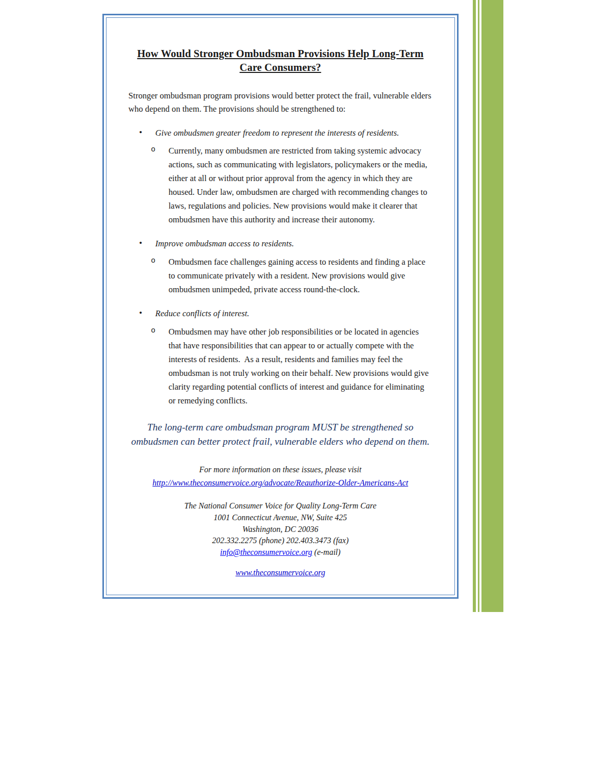How Would Stronger Ombudsman Provisions Help Long-Term Care Consumers?
Stronger ombudsman program provisions would better protect the frail, vulnerable elders who depend on them. The provisions should be strengthened to:
Give ombudsmen greater freedom to represent the interests of residents.
Currently, many ombudsmen are restricted from taking systemic advocacy actions, such as communicating with legislators, policymakers or the media, either at all or without prior approval from the agency in which they are housed. Under law, ombudsmen are charged with recommending changes to laws, regulations and policies. New provisions would make it clearer that ombudsmen have this authority and increase their autonomy.
Improve ombudsman access to residents.
Ombudsmen face challenges gaining access to residents and finding a place to communicate privately with a resident. New provisions would give ombudsmen unimpeded, private access round-the-clock.
Reduce conflicts of interest.
Ombudsmen may have other job responsibilities or be located in agencies that have responsibilities that can appear to or actually compete with the interests of residents. As a result, residents and families may feel the ombudsman is not truly working on their behalf. New provisions would give clarity regarding potential conflicts of interest and guidance for eliminating or remedying conflicts.
The long-term care ombudsman program MUST be strengthened so ombudsmen can better protect frail, vulnerable elders who depend on them.
For more information on these issues, please visit
http://www.theconsumervoice.org/advocate/Reauthorize-Older-Americans-Act
The National Consumer Voice for Quality Long-Term Care
1001 Connecticut Avenue, NW, Suite 425
Washington, DC 20036
202.332.2275 (phone) 202.403.3473 (fax)
info@theconsumervoice.org (e-mail)
www.theconsumervoice.org